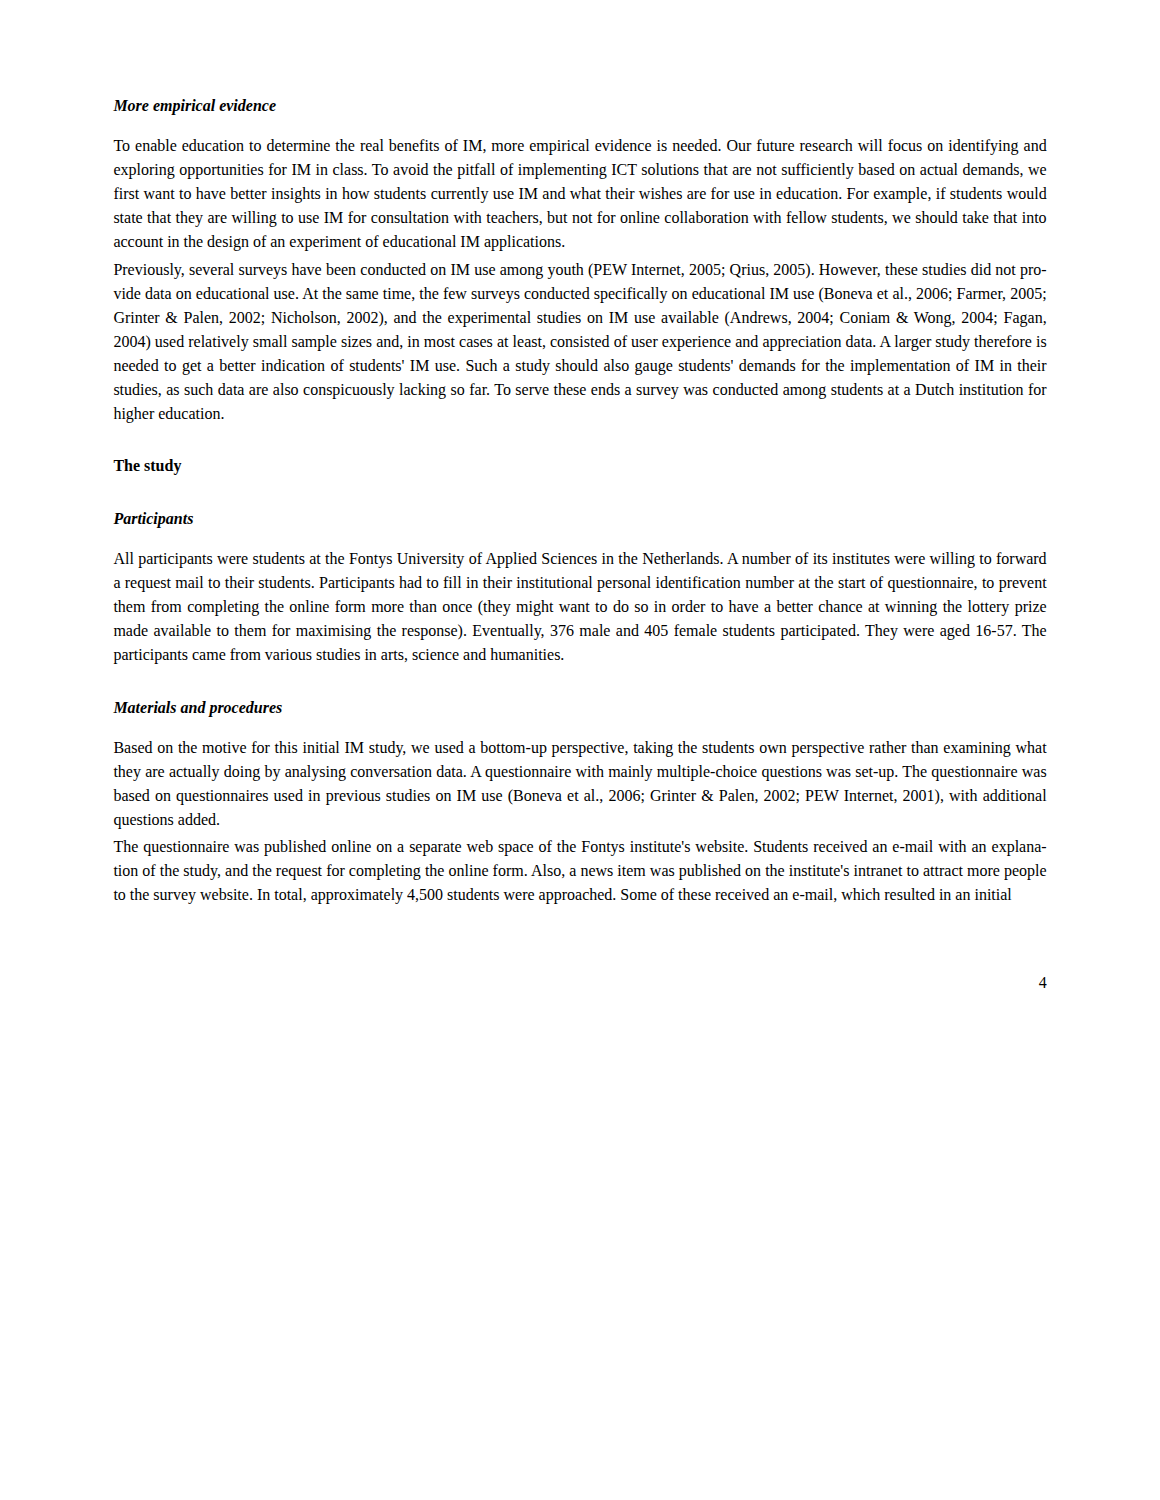More empirical evidence
To enable education to determine the real benefits of IM, more empirical evidence is needed. Our future research will focus on identifying and exploring opportunities for IM in class. To avoid the pitfall of implementing ICT solutions that are not sufficiently based on actual demands, we first want to have better insights in how students currently use IM and what their wishes are for use in education. For example, if students would state that they are willing to use IM for consultation with teachers, but not for online collaboration with fellow students, we should take that into account in the design of an experiment of educational IM applications.
Previously, several surveys have been conducted on IM use among youth (PEW Internet, 2005; Qrius, 2005). However, these studies did not provide data on educational use. At the same time, the few surveys conducted specifically on educational IM use (Boneva et al., 2006; Farmer, 2005; Grinter & Palen, 2002; Nicholson, 2002), and the experimental studies on IM use available (Andrews, 2004; Coniam & Wong, 2004; Fagan, 2004) used relatively small sample sizes and, in most cases at least, consisted of user experience and appreciation data. A larger study therefore is needed to get a better indication of students' IM use. Such a study should also gauge students' demands for the implementation of IM in their studies, as such data are also conspicuously lacking so far. To serve these ends a survey was conducted among students at a Dutch institution for higher education.
The study
Participants
All participants were students at the Fontys University of Applied Sciences in the Netherlands. A number of its institutes were willing to forward a request mail to their students. Participants had to fill in their institutional personal identification number at the start of questionnaire, to prevent them from completing the online form more than once (they might want to do so in order to have a better chance at winning the lottery prize made available to them for maximising the response). Eventually, 376 male and 405 female students participated. They were aged 16-57. The participants came from various studies in arts, science and humanities.
Materials and procedures
Based on the motive for this initial IM study, we used a bottom-up perspective, taking the students own perspective rather than examining what they are actually doing by analysing conversation data. A questionnaire with mainly multiple-choice questions was set-up. The questionnaire was based on questionnaires used in previous studies on IM use (Boneva et al., 2006; Grinter & Palen, 2002; PEW Internet, 2001), with additional questions added.
The questionnaire was published online on a separate web space of the Fontys institute's website. Students received an e-mail with an explanation of the study, and the request for completing the online form. Also, a news item was published on the institute's intranet to attract more people to the survey website. In total, approximately 4,500 students were approached. Some of these received an e-mail, which resulted in an initial
4